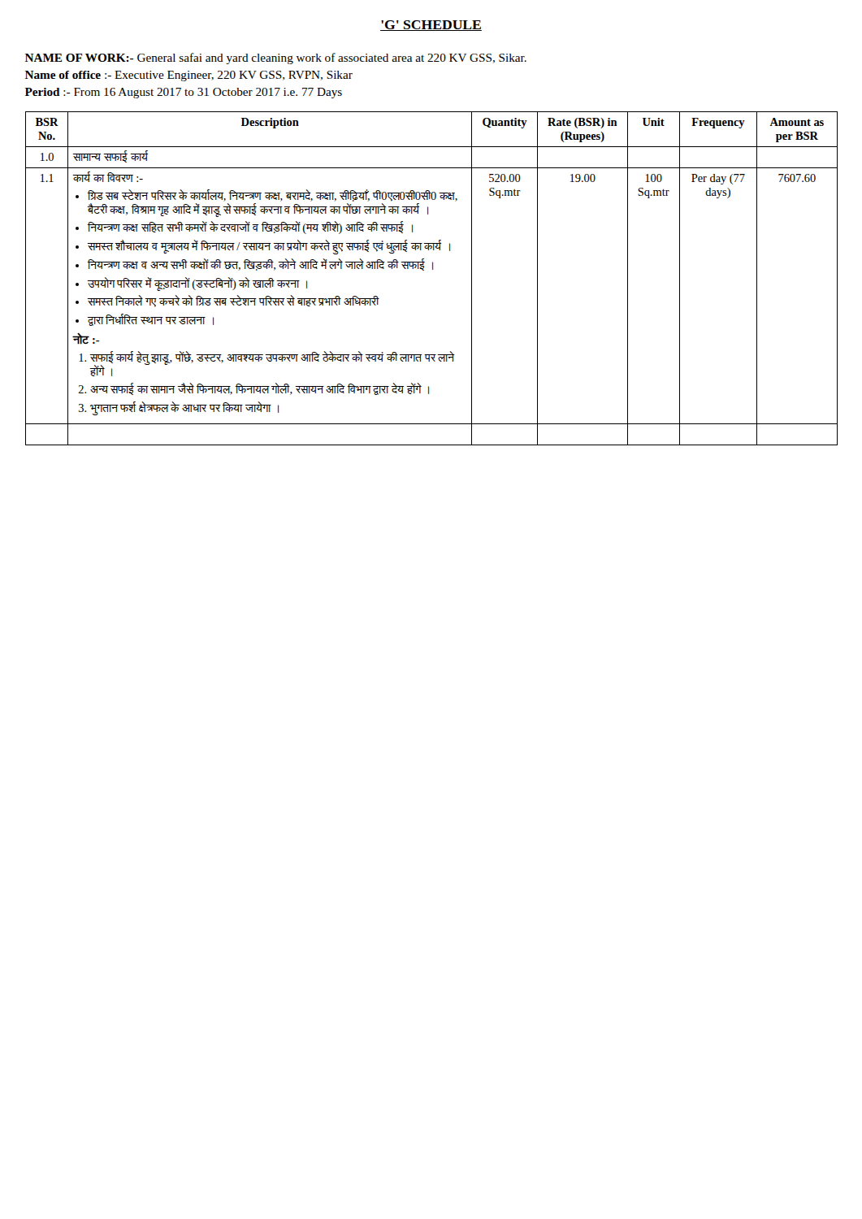'G' SCHEDULE
NAME OF WORK:- General safai and yard cleaning work of associated area at 220 KV GSS, Sikar.
Name of office :- Executive Engineer, 220 KV GSS, RVPN, Sikar
Period :- From 16 August 2017 to 31 October 2017 i.e. 77 Days
| BSR No. | Description | Quantity | Rate (BSR) in (Rupees) | Unit | Frequency | Amount as per BSR |
| --- | --- | --- | --- | --- | --- | --- |
| 1.0 | सामान्य सफाई कार्य | | | | | |
| 1.1 | कार्य का विवरण :- ग्रिड सब स्टेशन परिसर के कार्यालय, नियन्त्रण कक्ष, बरामदे, कक्षा, सीढ़ियाँ, पी0एल0सी0सी0 कक्ष, बैटरी कक्ष, विश्राम गृह आदि में झाडू से सफाई करना व फिनायल का पोंछा लगाने का कार्य । नियन्त्रण कक्ष सहित सभी कमरों के दरवाजों व खिड़कियों (मय शीशे) आदि की सफाई । समस्त शौचालय व मूत्रालय में फिनायल / रसायन का प्रयोग करते हुए सफाई एवं धुलाई का कार्य । नियन्त्रण कक्ष व अन्य सभी कक्षों की छत, खिड़की, कोने आदि में लगे जाले आदि की सफाई । उपयोग परिसर में कूड़ादानों (डस्टबिनों) को खाली करना । समस्त निकाले गए कचरे को ग्रिड सब स्टेशन परिसर से बाहर प्रभारी अधिकारी द्वारा निर्धारित स्थान पर डालना । नोट :- सफाई कार्य हेतु झाडू, पोंछे, डस्टर, आवश्यक उपकरण आदि ठेकेदार को स्वयं की लागत पर लाने होंगे । अन्य सफाई का सामान जैसे फिनायल, फिनायल गोली, रसायन आदि विभाग द्वारा देय होंगे । भुगतान फर्श क्षेत्रफल के आधार पर किया जायेगा । | 520.00 Sq.mtr | 19.00 | 100 Sq.mtr | Per day (77 days) | 7607.60 |